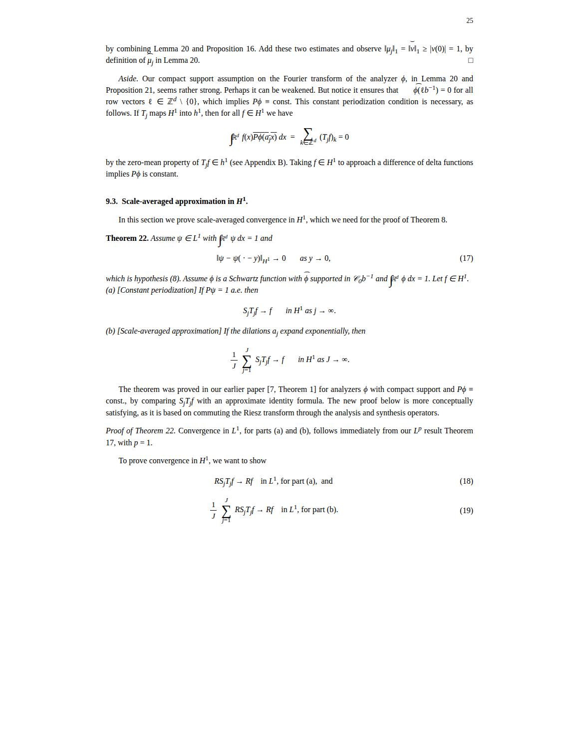25
by combining Lemma 20 and Proposition 16. Add these two estimates and observe ‖μj‖1 = ‖ν‖1 ≥ |ν(0)| = 1, by definition of μj in Lemma 20.□
Aside. Our compact support assumption on the Fourier transform of the analyzer ϕ, in Lemma 20 and Proposition 21, seems rather strong. Perhaps it can be weakened. But notice it ensures that ϕ(ℓb−1) = 0 for all row vectors ℓ ∈ ℤd \ {0}, which implies Pϕ ≡ const. This constant periodization condition is necessary, as follows. If Tj maps H1 into h1, then for all f ∈ H1 we have
∫ℝd f(x)Pϕ(ajx) dx = ∑k∈ℤd (Tjf)k = 0
by the zero-mean property of Tjf ∈ h1 (see Appendix B). Taking f ∈ H1 to approach a difference of delta functions implies Pϕ is constant.
9.3. Scale-averaged approximation in H1.
In this section we prove scale-averaged convergence in H1, which we need for the proof of Theorem 8.
Theorem 22. Assume ψ ∈ L1 with ∫ℝd ψ dx = 1 and
‖ψ − ψ( · − y)‖H1 → 0 as y → 0,
(17)
which is hypothesis (8). Assume ϕ is a Schwartz function with ϕ supported in 𝒞0b−1 and ∫ℝd ϕ dx = 1. Let f ∈ H1.
(a) [Constant periodization] If Pψ = 1 a.e. then
SjTjf → f in H1 as j → ∞.
(b) [Scale-averaged approximation] If the dilations aj expand exponentially, then
1 J J∑j=1 SjTjf → f in H1 as J → ∞.
The theorem was proved in our earlier paper [7, Theorem 1] for analyzers ϕ with compact support and Pϕ ≡ const., by comparing SjTjf with an approximate identity formula. The new proof below is more conceptually satisfying, as it is based on commuting the Riesz transform through the analysis and synthesis operators.
Proof of Theorem 22. Convergence in L1, for parts (a) and (b), follows immediately from our Lp result Theorem 17, with p = 1.
To prove convergence in H1, we want to show
RSjTjf → Rf in L1, for part (a), and
(18)
1 J J∑j=1 RSjTjf → Rf in L1, for part (b).
(19)